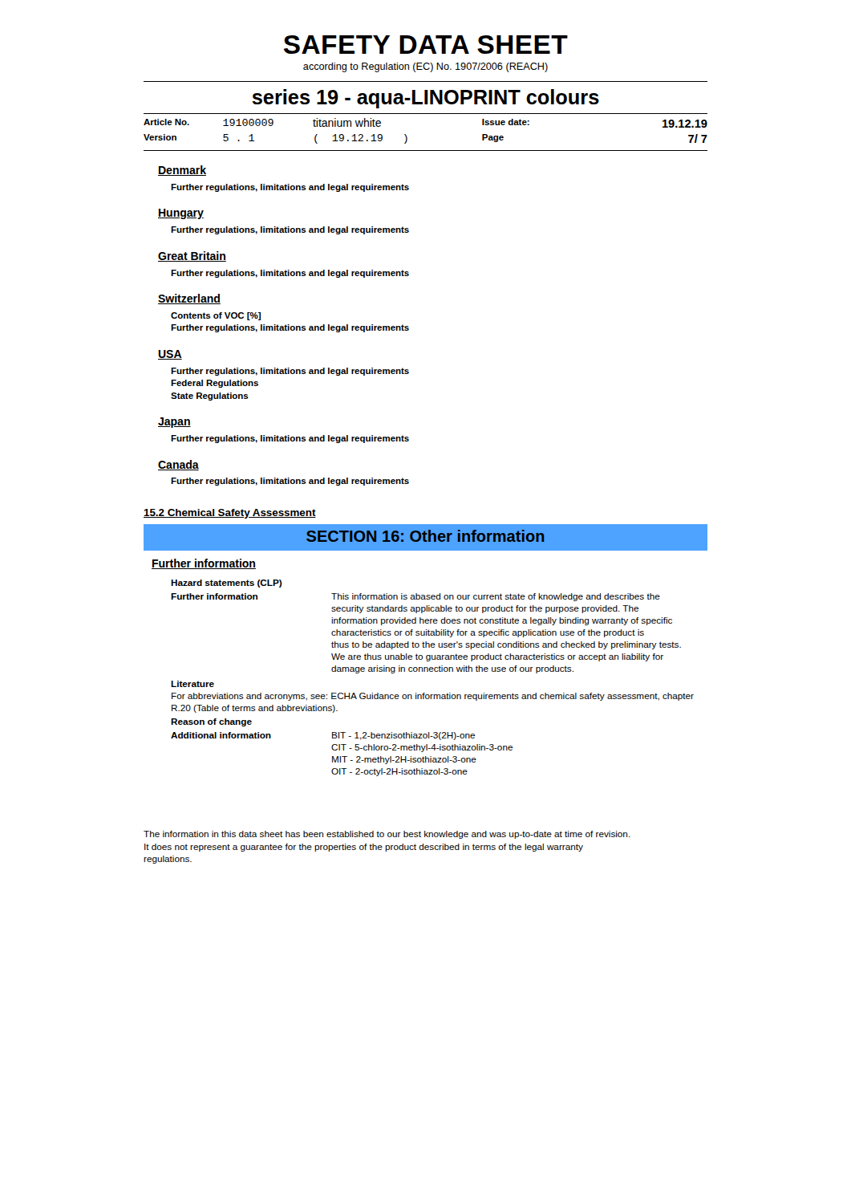SAFETY DATA SHEET
according to Regulation (EC) No. 1907/2006 (REACH)
series 19 - aqua-LINOPRINT colours
| Article No. | 19100009 | titanium white | Issue date: | 19.12.19 |
| Version | 5 . 1 | ( 19.12.19 ) | Page | 7/ 7 |
Denmark
Further regulations, limitations and legal requirements
Hungary
Further regulations, limitations and legal requirements
Great Britain
Further regulations, limitations and legal requirements
Switzerland
Contents of VOC [%]
Further regulations, limitations and legal requirements
USA
Further regulations, limitations and legal requirements
Federal Regulations
State Regulations
Japan
Further regulations, limitations and legal requirements
Canada
Further regulations, limitations and legal requirements
15.2 Chemical Safety Assessment
SECTION 16: Other information
Further information
| Hazard statements (CLP) | |
| Further information | This information is abased on our current state of knowledge and describes the security standards applicable to our product for the purpose provided. The information provided here does not constitute a legally binding warranty of specific characteristics or of suitability for a specific application use of the product is thus to be adapted to the user's special conditions and checked by preliminary tests. We are thus unable to guarantee product characteristics or accept an liability for damage arising in connection with the use of our products. |
Literature
For abbreviations and acronyms, see: ECHA Guidance on information requirements and chemical safety assessment, chapter R.20 (Table of terms and abbreviations).
| Reason of change | |
| Additional information | BIT - 1,2-benzisothiazol-3(2H)-one CIT - 5-chloro-2-methyl-4-isothiazolin-3-one MIT - 2-methyl-2H-isothiazol-3-one OIT - 2-octyl-2H-isothiazol-3-one |
The information in this data sheet has been established to our best knowledge and was up-to-date at time of revision.
It does not represent a guarantee for the properties of the product described in terms of the legal warranty
regulations.